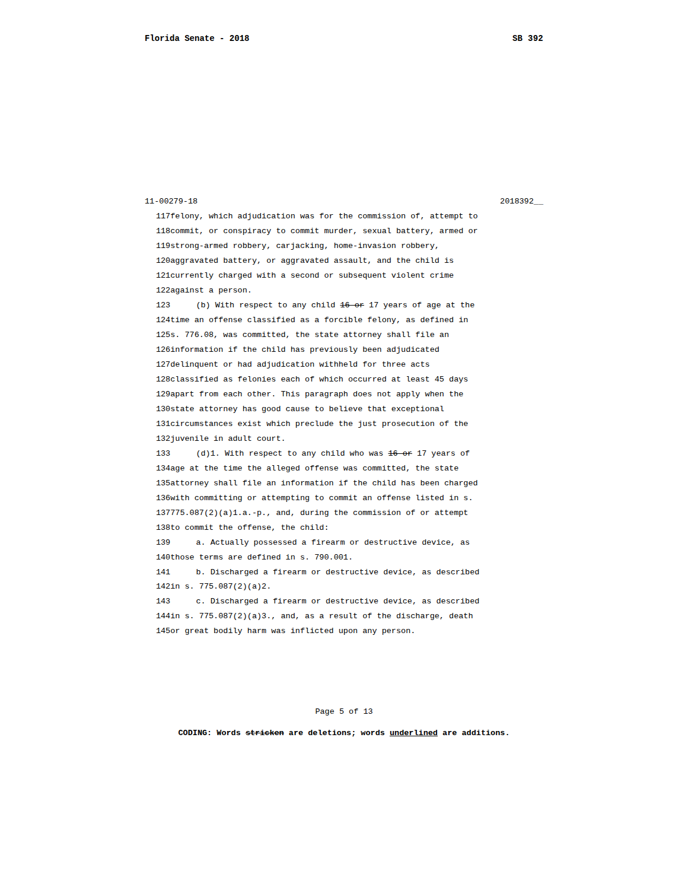Florida Senate - 2018 SB 392
11-00279-18 2018392__
| 117 | felony, which adjudication was for the commission of, attempt to |
| 118 | commit, or conspiracy to commit murder, sexual battery, armed or |
| 119 | strong-armed robbery, carjacking, home-invasion robbery, |
| 120 | aggravated battery, or aggravated assault, and the child is |
| 121 | currently charged with a second or subsequent violent crime |
| 122 | against a person. |
| 123 | (b) With respect to any child 16 or 17 years of age at the |
| 124 | time an offense classified as a forcible felony, as defined in |
| 125 | s. 776.08, was committed, the state attorney shall file an |
| 126 | information if the child has previously been adjudicated |
| 127 | delinquent or had adjudication withheld for three acts |
| 128 | classified as felonies each of which occurred at least 45 days |
| 129 | apart from each other. This paragraph does not apply when the |
| 130 | state attorney has good cause to believe that exceptional |
| 131 | circumstances exist which preclude the just prosecution of the |
| 132 | juvenile in adult court. |
| 133 | (d)1. With respect to any child who was 16 or 17 years of |
| 134 | age at the time the alleged offense was committed, the state |
| 135 | attorney shall file an information if the child has been charged |
| 136 | with committing or attempting to commit an offense listed in s. |
| 137 | 775.087(2)(a)1.a.-p., and, during the commission of or attempt |
| 138 | to commit the offense, the child: |
| 139 | a. Actually possessed a firearm or destructive device, as |
| 140 | those terms are defined in s. 790.001. |
| 141 | b. Discharged a firearm or destructive device, as described |
| 142 | in s. 775.087(2)(a)2. |
| 143 | c. Discharged a firearm or destructive device, as described |
| 144 | in s. 775.087(2)(a)3., and, as a result of the discharge, death |
| 145 | or great bodily harm was inflicted upon any person. |
Page 5 of 13
CODING: Words stricken are deletions; words underlined are additions.